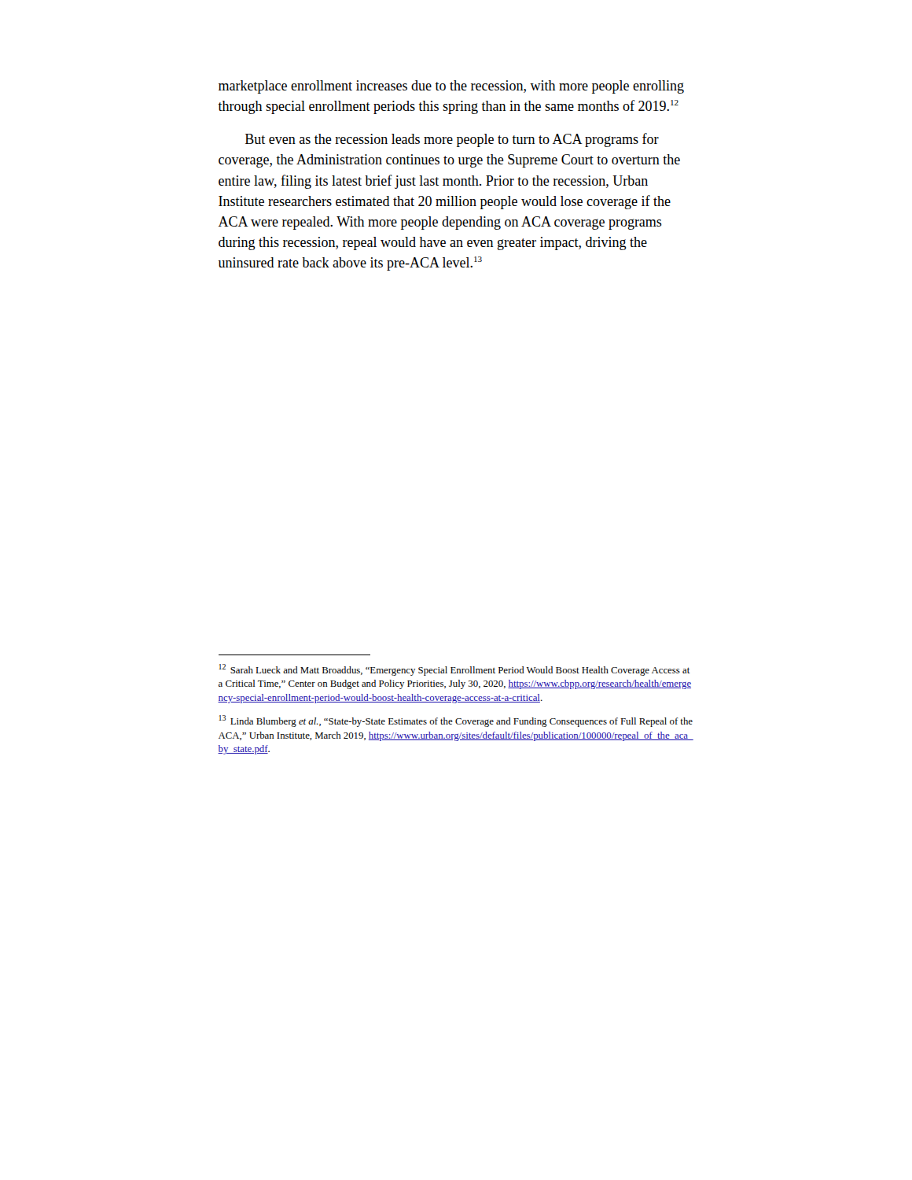marketplace enrollment increases due to the recession, with more people enrolling through special enrollment periods this spring than in the same months of 2019.12
But even as the recession leads more people to turn to ACA programs for coverage, the Administration continues to urge the Supreme Court to overturn the entire law, filing its latest brief just last month. Prior to the recession, Urban Institute researchers estimated that 20 million people would lose coverage if the ACA were repealed. With more people depending on ACA coverage programs during this recession, repeal would have an even greater impact, driving the uninsured rate back above its pre-ACA level.13
12 Sarah Lueck and Matt Broaddus, “Emergency Special Enrollment Period Would Boost Health Coverage Access at a Critical Time,” Center on Budget and Policy Priorities, July 30, 2020, https://www.cbpp.org/research/health/emergency-special-enrollment-period-would-boost-health-coverage-access-at-a-critical.
13 Linda Blumberg et al., “State-by-State Estimates of the Coverage and Funding Consequences of Full Repeal of the ACA,” Urban Institute, March 2019, https://www.urban.org/sites/default/files/publication/100000/repeal_of_the_aca_by_state.pdf.